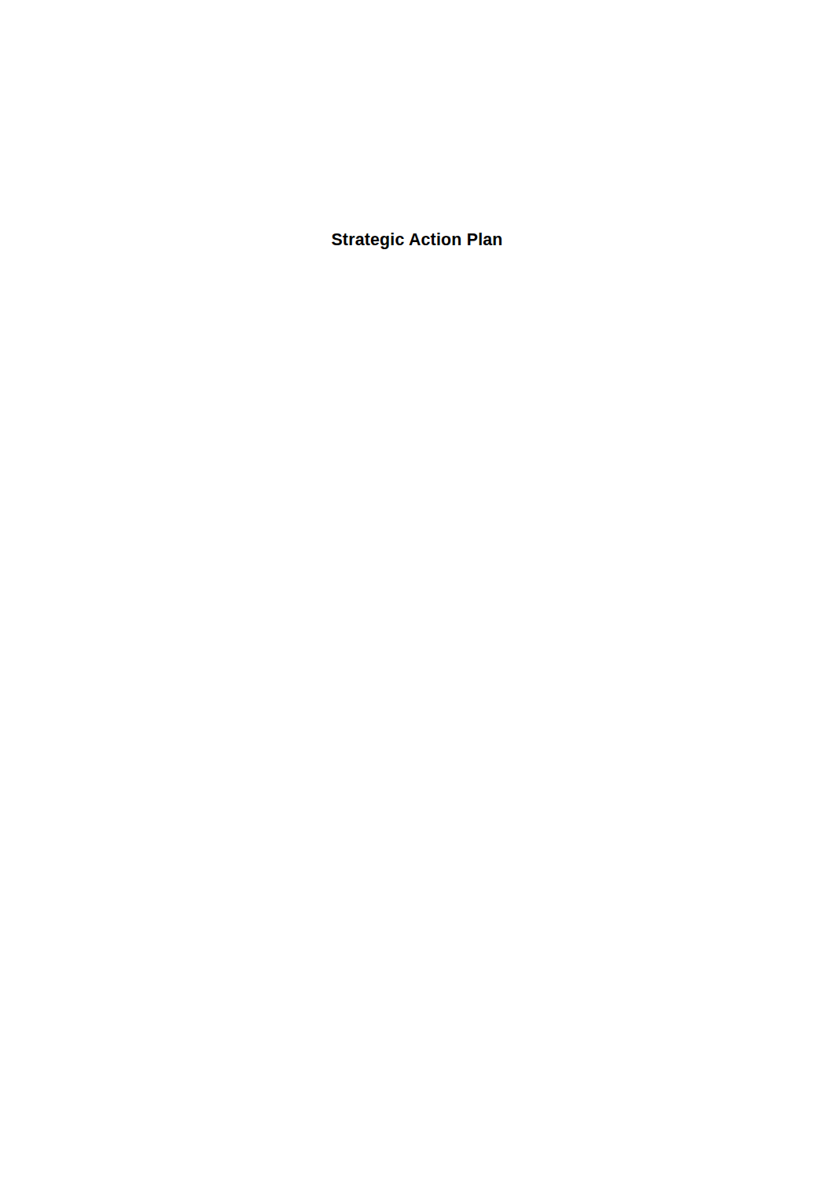Strategic Action Plan